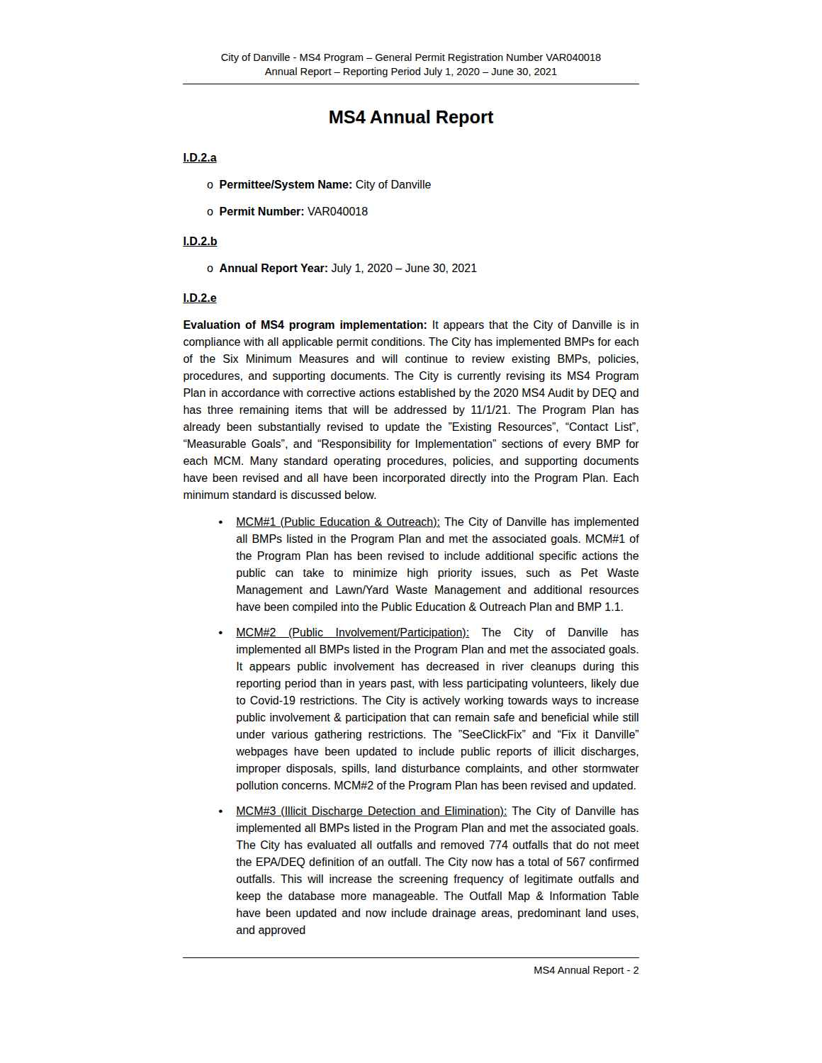City of Danville - MS4 Program – General Permit Registration Number VAR040018
Annual Report – Reporting Period July 1, 2020 – June 30, 2021
MS4 Annual Report
I.D.2.a
Permittee/System Name: City of Danville
Permit Number: VAR040018
I.D.2.b
Annual Report Year: July 1, 2020 – June 30, 2021
I.D.2.e
Evaluation of MS4 program implementation: It appears that the City of Danville is in compliance with all applicable permit conditions. The City has implemented BMPs for each of the Six Minimum Measures and will continue to review existing BMPs, policies, procedures, and supporting documents. The City is currently revising its MS4 Program Plan in accordance with corrective actions established by the 2020 MS4 Audit by DEQ and has three remaining items that will be addressed by 11/1/21. The Program Plan has already been substantially revised to update the ”Existing Resources”, “Contact List”, “Measurable Goals”, and “Responsibility for Implementation” sections of every BMP for each MCM. Many standard operating procedures, policies, and supporting documents have been revised and all have been incorporated directly into the Program Plan. Each minimum standard is discussed below.
MCM#1 (Public Education & Outreach): The City of Danville has implemented all BMPs listed in the Program Plan and met the associated goals. MCM#1 of the Program Plan has been revised to include additional specific actions the public can take to minimize high priority issues, such as Pet Waste Management and Lawn/Yard Waste Management and additional resources have been compiled into the Public Education & Outreach Plan and BMP 1.1.
MCM#2 (Public Involvement/Participation): The City of Danville has implemented all BMPs listed in the Program Plan and met the associated goals. It appears public involvement has decreased in river cleanups during this reporting period than in years past, with less participating volunteers, likely due to Covid-19 restrictions. The City is actively working towards ways to increase public involvement & participation that can remain safe and beneficial while still under various gathering restrictions. The ”SeeClickFix” and “Fix it Danville” webpages have been updated to include public reports of illicit discharges, improper disposals, spills, land disturbance complaints, and other stormwater pollution concerns. MCM#2 of the Program Plan has been revised and updated.
MCM#3 (Illicit Discharge Detection and Elimination): The City of Danville has implemented all BMPs listed in the Program Plan and met the associated goals. The City has evaluated all outfalls and removed 774 outfalls that do not meet the EPA/DEQ definition of an outfall. The City now has a total of 567 confirmed outfalls. This will increase the screening frequency of legitimate outfalls and keep the database more manageable. The Outfall Map & Information Table have been updated and now include drainage areas, predominant land uses, and approved
MS4 Annual Report - 2